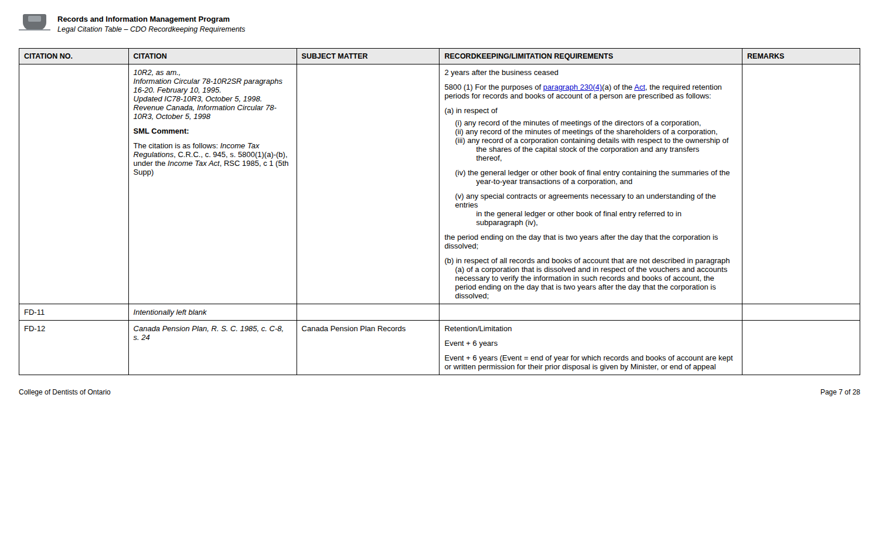Records and Information Management Program
Legal Citation Table – CDO Recordkeeping Requirements
| CITATION NO. | CITATION | SUBJECT MATTER | RECORDKEEPING/LIMITATION REQUIREMENTS | REMARKS |
| --- | --- | --- | --- | --- |
| | 10R2, as am., Information Circular 78-10R2SR paragraphs 16-20. February 10, 1995. Updated IC78-10R3, October 5, 1998. Revenue Canada, Information Circular 78-10R3, October 5, 1998 SML Comment: The citation is as follows: Income Tax Regulations , C.R.C., c. 945, s. 5800(1)(a)-(b), under the Income Tax Act , RSC 1985, c 1 (5th Supp) | | 2 years after the business ceased 5800 (1) For the purposes of paragraph 230(4) (a) of the Act , the required retention periods for records and books of account of a person are prescribed as follows: (a) in respect of (i) any record of the minutes of meetings of the directors of a corporation, (ii) any record of the minutes of meetings of the shareholders of a corporation, (iii) any record of a corporation containing details with respect to the ownership of the shares of the capital stock of the corporation and any transfers thereof, (iv) the general ledger or other book of final entry containing the summaries of the year-to-year transactions of a corporation, and (v) any special contracts or agreements necessary to an understanding of the entries in the general ledger or other book of final entry referred to in subparagraph (iv), the period ending on the day that is two years after the day that the corporation is dissolved; (b) in respect of all records and books of account that are not described in paragraph (a) of a corporation that is dissolved and in respect of the vouchers and accounts necessary to verify the information in such records and books of account, the period ending on the day that is two years after the day that the corporation is dissolved; | |
| FD-11 | Intentionally left blank | | | |
| FD-12 | Canada Pension Plan, R. S. C. 1985, c. C-8, s. 24 | Canada Pension Plan Records | Retention/Limitation Event + 6 years Event + 6 years (Event = end of year for which records and books of account are kept or written permission for their prior disposal is given by Minister, or end of appeal | |
College of Dentists of Ontario
Page 7 of 28